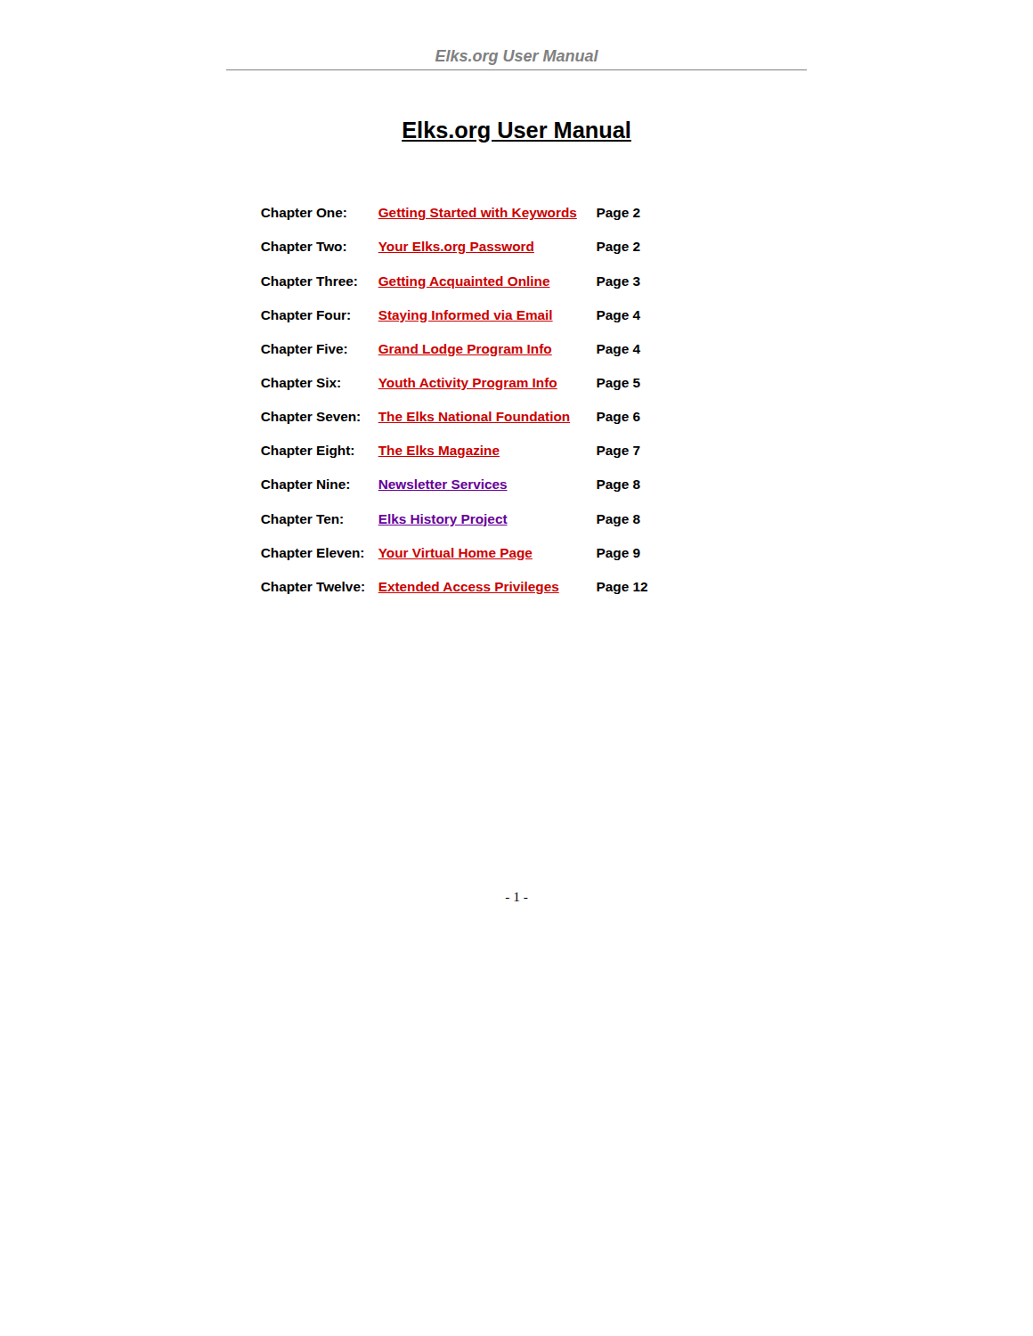Elks.org User Manual
Elks.org User Manual
| Chapter One: | Getting Started with Keywords | Page 2 |
| Chapter Two: | Your Elks.org Password | Page 2 |
| Chapter Three: | Getting Acquainted Online | Page 3 |
| Chapter Four: | Staying Informed via Email | Page 4 |
| Chapter Five: | Grand Lodge Program Info | Page 4 |
| Chapter Six: | Youth Activity Program Info | Page 5 |
| Chapter Seven: | The Elks National Foundation | Page 6 |
| Chapter Eight: | The Elks Magazine | Page 7 |
| Chapter Nine: | Newsletter Services | Page 8 |
| Chapter Ten: | Elks History Project | Page 8 |
| Chapter Eleven: | Your Virtual Home Page | Page 9 |
| Chapter Twelve: | Extended Access Privileges | Page 12 |
- 1 -